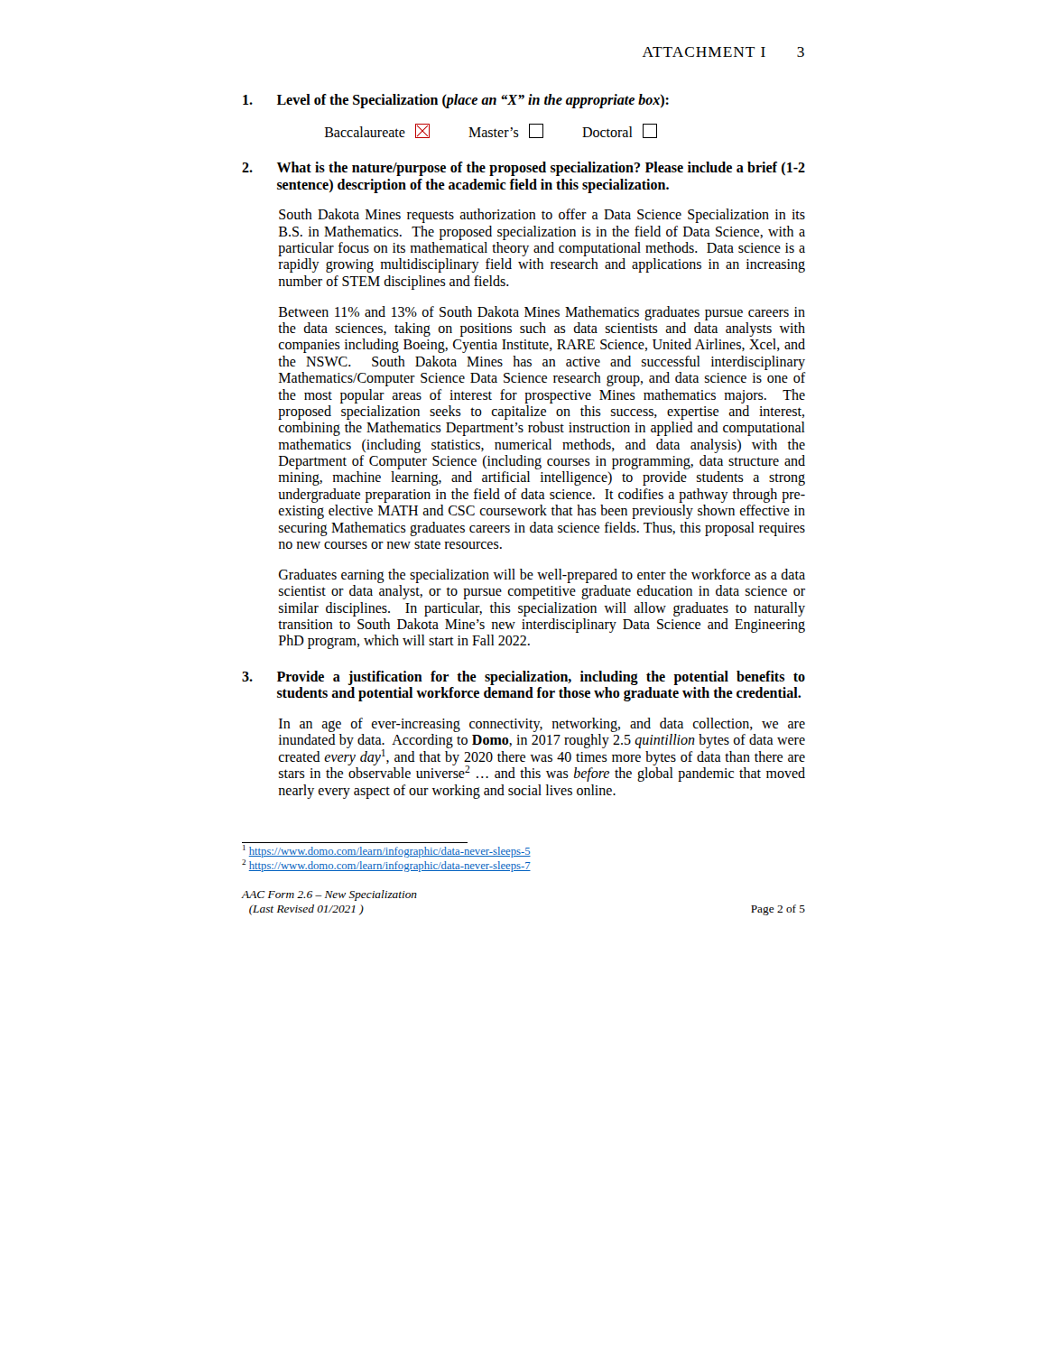ATTACHMENT I 3
Level of the Specialization (place an “X” in the appropriate box):
Baccalaureate Master’s Doctoral
What is the nature/purpose of the proposed specialization? Please include a brief (1-2 sentence) description of the academic field in this specialization.
South Dakota Mines requests authorization to offer a Data Science Specialization in its B.S. in Mathematics. The proposed specialization is in the field of Data Science, with a particular focus on its mathematical theory and computational methods. Data science is a rapidly growing multidisciplinary field with research and applications in an increasing number of STEM disciplines and fields.
Between 11% and 13% of South Dakota Mines Mathematics graduates pursue careers in the data sciences, taking on positions such as data scientists and data analysts with companies including Boeing, Cyentia Institute, RARE Science, United Airlines, Xcel, and the NSWC. South Dakota Mines has an active and successful interdisciplinary Mathematics/Computer Science Data Science research group, and data science is one of the most popular areas of interest for prospective Mines mathematics majors. The proposed specialization seeks to capitalize on this success, expertise and interest, combining the Mathematics Department’s robust instruction in applied and computational mathematics (including statistics, numerical methods, and data analysis) with the Department of Computer Science (including courses in programming, data structure and mining, machine learning, and artificial intelligence) to provide students a strong undergraduate preparation in the field of data science. It codifies a pathway through pre-existing elective MATH and CSC coursework that has been previously shown effective in securing Mathematics graduates careers in data science fields. Thus, this proposal requires no new courses or new state resources.
Graduates earning the specialization will be well-prepared to enter the workforce as a data scientist or data analyst, or to pursue competitive graduate education in data science or similar disciplines. In particular, this specialization will allow graduates to naturally transition to South Dakota Mine’s new interdisciplinary Data Science and Engineering PhD program, which will start in Fall 2022.
Provide a justification for the specialization, including the potential benefits to students and potential workforce demand for those who graduate with the credential.
In an age of ever-increasing connectivity, networking, and data collection, we are inundated by data. According to Domo, in 2017 roughly 2.5 quintillion bytes of data were created every day1, and that by 2020 there was 40 times more bytes of data than there are stars in the observable universe2 … and this was before the global pandemic that moved nearly every aspect of our working and social lives online.
1 https://www.domo.com/learn/infographic/data-never-sleeps-5
2 https://www.domo.com/learn/infographic/data-never-sleeps-7
AAC Form 2.6 – New Specialization (Last Revised 01/2021 )
Page 2 of 5